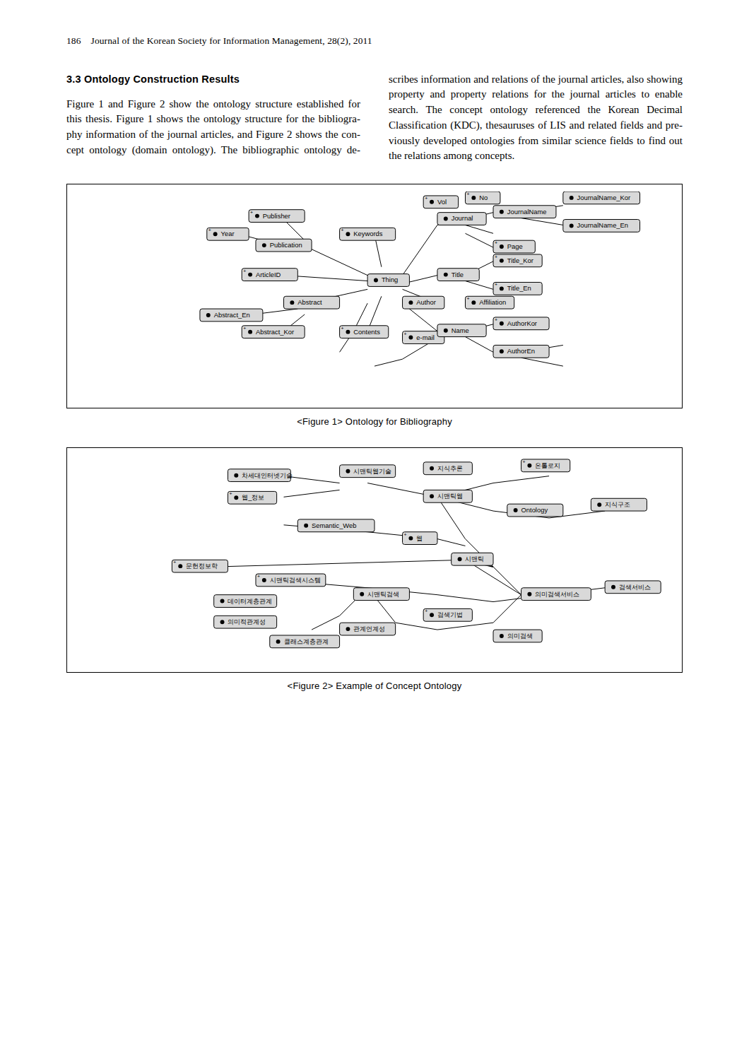186 Journal of the Korean Society for Information Management, 28(2), 2011
3.3 Ontology Construction Results
Figure 1 and Figure 2 show the ontology structure established for this thesis. Figure 1 shows the ontology structure for the bibliography information of the journal articles, and Figure 2 shows the concept ontology (domain ontology). The bibliographic ontology describes information and relations of the journal articles, also showing property and property relations for the journal articles to enable search. The concept ontology referenced the Korean Decimal Classification (KDC), thesauruses of LIS and related fields and previously developed ontologies from similar science fields to find out the relations among concepts.
+ Publisher + Year Publication + Keywords + ArticleID Thing Abstract Abstract_En + Abstract_Kor + Contents Author + e-mail Title + Title_Kor + Title_En Journal + Vol + No JournalName JournalName_Kor JournalName_En + Page Name + AuthorKor AuthorEn + Affiliation
<Figure 1> Ontology for Bibliography
차세대인터넷기술 시맨틱웹기술 지식추론 + 온톨로지 + 웹_정보 시맨틱웹 Ontology 지식구조 Semantic_Web + 웹 시맨틱 + 문헌정보학 + 시맨틱검색시스템 시맨틱검색 데이터계층관계 의미적관계성 클래스계층관계 관계언계성 + 검색기법 의미검색 의미검색서비스 검색서비스
<Figure 2> Example of Concept Ontology